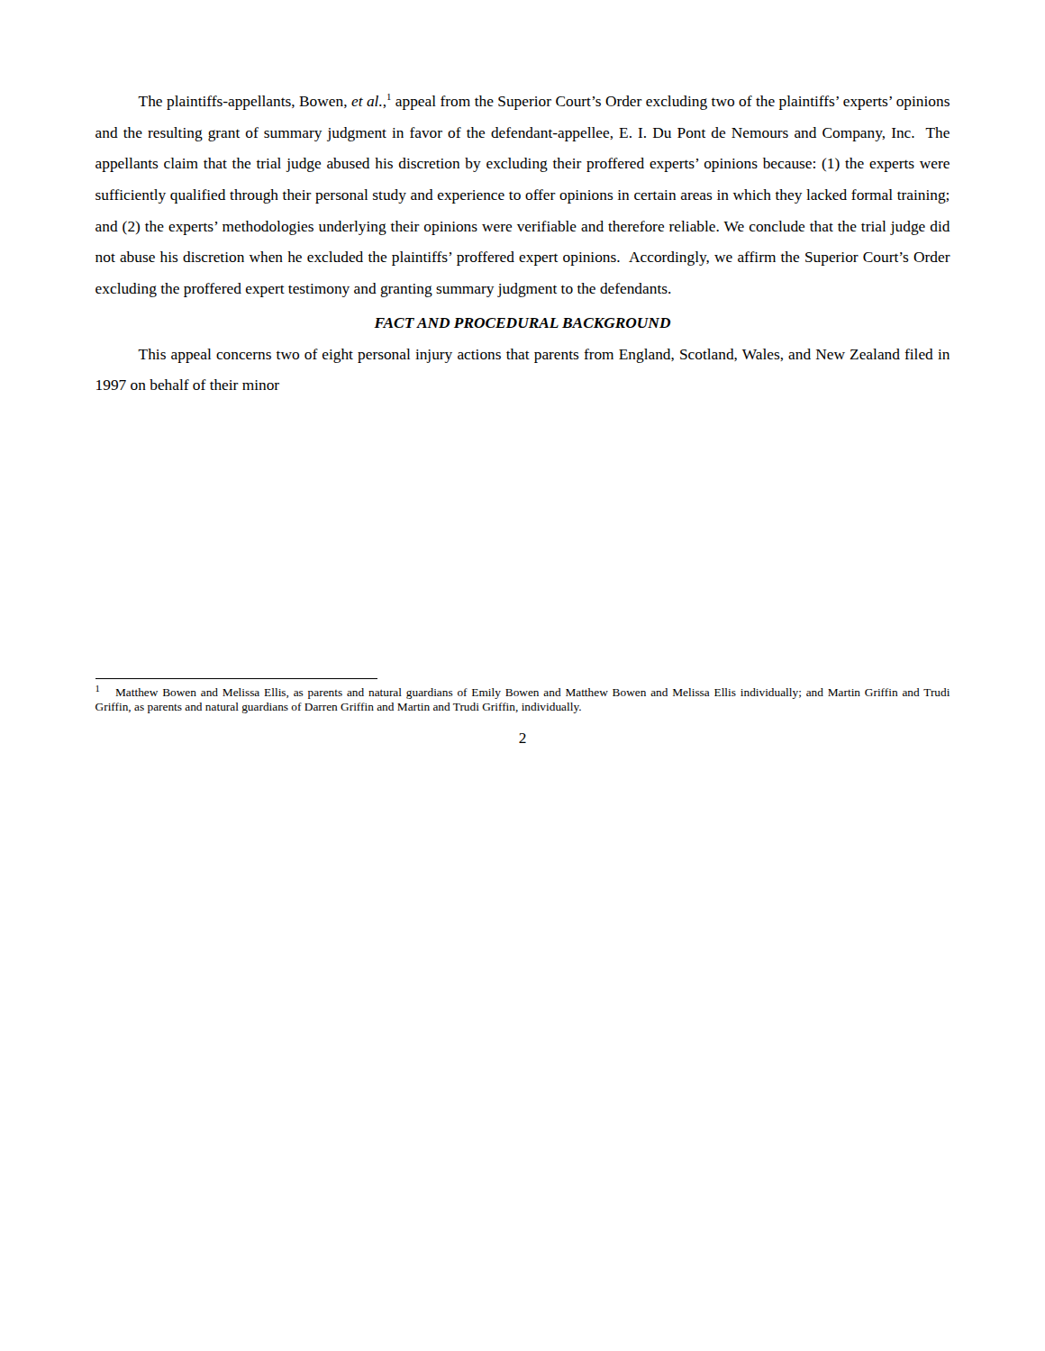The plaintiffs-appellants, Bowen, et al.,1 appeal from the Superior Court’s Order excluding two of the plaintiffs’ experts’ opinions and the resulting grant of summary judgment in favor of the defendant-appellee, E. I. Du Pont de Nemours and Company, Inc. The appellants claim that the trial judge abused his discretion by excluding their proffered experts’ opinions because: (1) the experts were sufficiently qualified through their personal study and experience to offer opinions in certain areas in which they lacked formal training; and (2) the experts’ methodologies underlying their opinions were verifiable and therefore reliable. We conclude that the trial judge did not abuse his discretion when he excluded the plaintiffs’ proffered expert opinions. Accordingly, we affirm the Superior Court’s Order excluding the proffered expert testimony and granting summary judgment to the defendants.
FACT AND PROCEDURAL BACKGROUND
This appeal concerns two of eight personal injury actions that parents from England, Scotland, Wales, and New Zealand filed in 1997 on behalf of their minor
1 Matthew Bowen and Melissa Ellis, as parents and natural guardians of Emily Bowen and Matthew Bowen and Melissa Ellis individually; and Martin Griffin and Trudi Griffin, as parents and natural guardians of Darren Griffin and Martin and Trudi Griffin, individually.
2